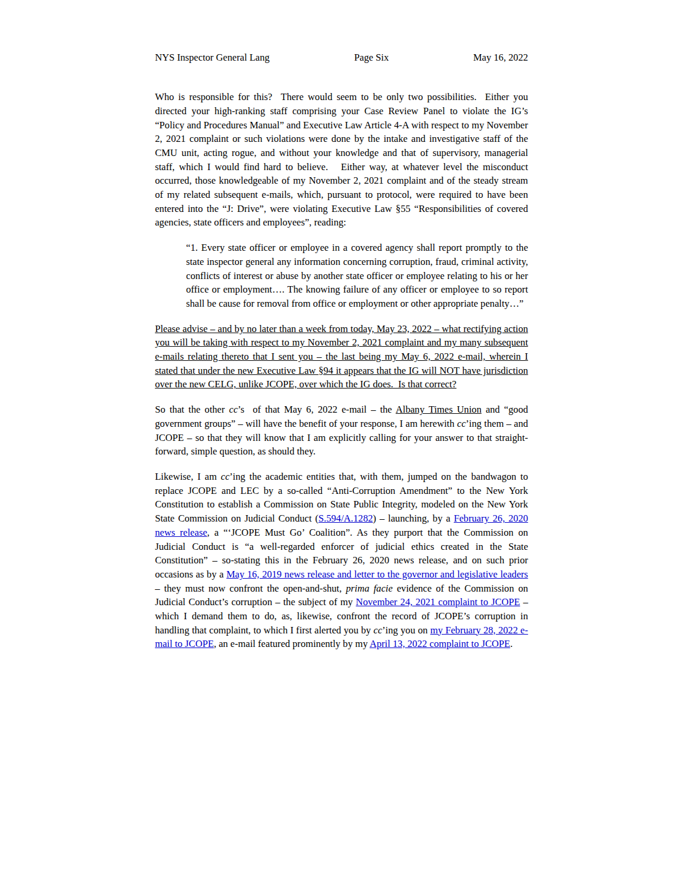NYS Inspector General Lang
Page Six
May 16, 2022
Who is responsible for this? There would seem to be only two possibilities. Either you directed your high-ranking staff comprising your Case Review Panel to violate the IG’s “Policy and Procedures Manual” and Executive Law Article 4-A with respect to my November 2, 2021 complaint or such violations were done by the intake and investigative staff of the CMU unit, acting rogue, and without your knowledge and that of supervisory, managerial staff, which I would find hard to believe. Either way, at whatever level the misconduct occurred, those knowledgeable of my November 2, 2021 complaint and of the steady stream of my related subsequent e-mails, which, pursuant to protocol, were required to have been entered into the “J: Drive”, were violating Executive Law §55 “Responsibilities of covered agencies, state officers and employees”, reading:
“1. Every state officer or employee in a covered agency shall report promptly to the state inspector general any information concerning corruption, fraud, criminal activity, conflicts of interest or abuse by another state officer or employee relating to his or her office or employment…. The knowing failure of any officer or employee to so report shall be cause for removal from office or employment or other appropriate penalty…”
Please advise – and by no later than a week from today, May 23, 2022 – what rectifying action you will be taking with respect to my November 2, 2021 complaint and my many subsequent e-mails relating thereto that I sent you – the last being my May 6, 2022 e-mail, wherein I stated that under the new Executive Law §94 it appears that the IG will NOT have jurisdiction over the new CELG, unlike JCOPE, over which the IG does. Is that correct?
So that the other cc’s of that May 6, 2022 e-mail – the Albany Times Union and “good government groups” – will have the benefit of your response, I am herewith cc’ing them – and JCOPE – so that they will know that I am explicitly calling for your answer to that straight-forward, simple question, as should they.
Likewise, I am cc’ing the academic entities that, with them, jumped on the bandwagon to replace JCOPE and LEC by a so-called “Anti-Corruption Amendment” to the New York Constitution to establish a Commission on State Public Integrity, modeled on the New York State Commission on Judicial Conduct (S.594/A.1282) – launching, by a February 26, 2020 news release, a “‘JCOPE Must Go’ Coalition”. As they purport that the Commission on Judicial Conduct is “a well-regarded enforcer of judicial ethics created in the State Constitution” – so-stating this in the February 26, 2020 news release, and on such prior occasions as by a May 16, 2019 news release and letter to the governor and legislative leaders – they must now confront the open-and-shut, prima facie evidence of the Commission on Judicial Conduct’s corruption – the subject of my November 24, 2021 complaint to JCOPE – which I demand them to do, as, likewise, confront the record of JCOPE’s corruption in handling that complaint, to which I first alerted you by cc’ing you on my February 28, 2022 e-mail to JCOPE, an e-mail featured prominently by my April 13, 2022 complaint to JCOPE.